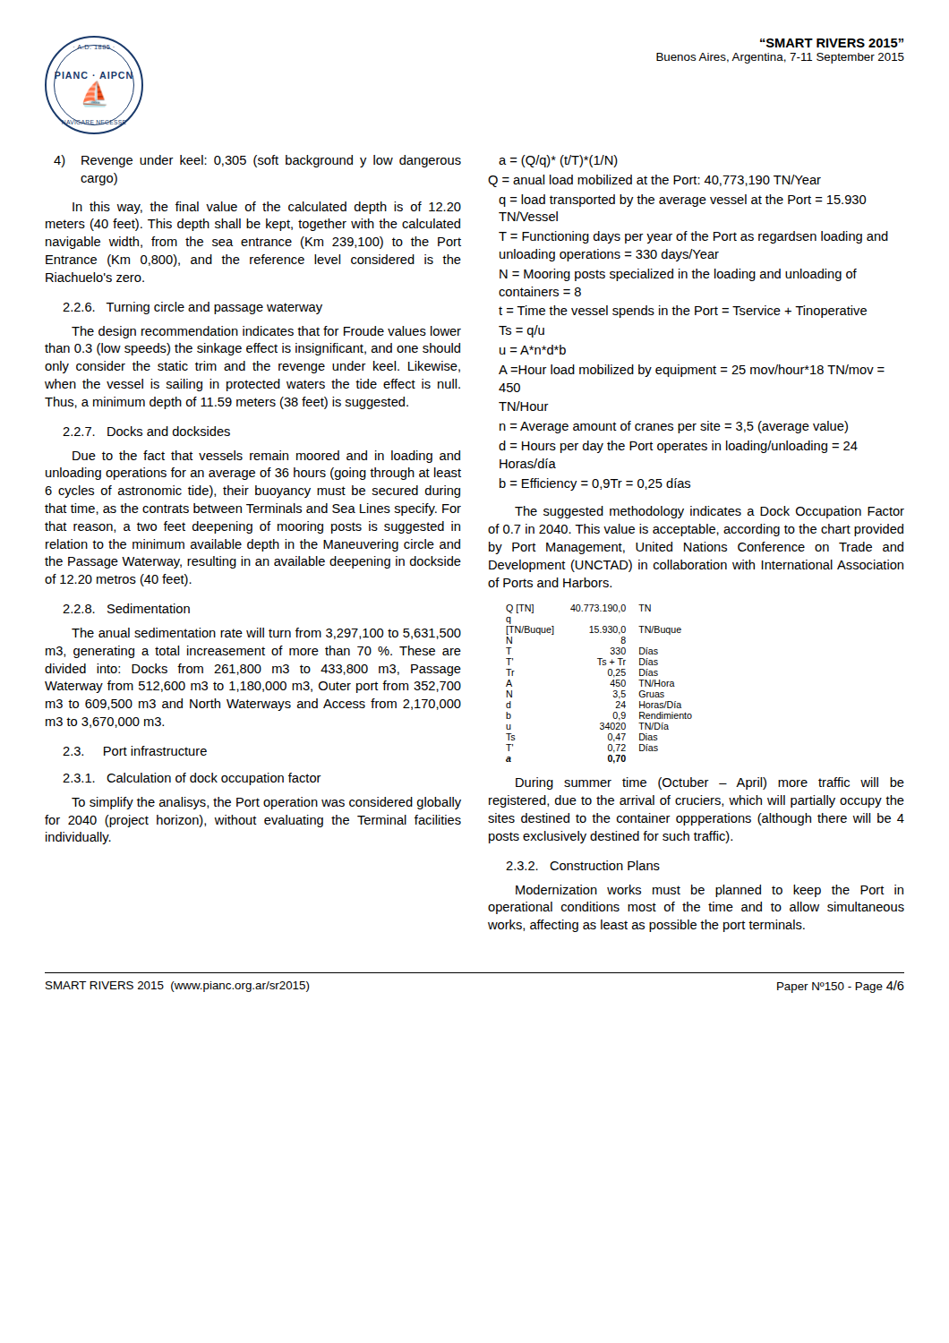· A.D. 1885 ·
PIANC · AIPCN
⛵
NAVIGARE NECESSE
“SMART RIVERS 2015”
Buenos Aires, Argentina, 7-11 September 2015
4) Revenge under keel: 0,305 (soft background y low dangerous cargo)
In this way, the final value of the calculated depth is of 12.20 meters (40 feet). This depth shall be kept, together with the calculated navigable width, from the sea entrance (Km 239,100) to the Port Entrance (Km 0,800), and the reference level considered is the Riachuelo's zero.
2.2.6. Turning circle and passage waterway
The design recommendation indicates that for Froude values lower than 0.3 (low speeds) the sinkage effect is insignificant, and one should only consider the static trim and the revenge under keel. Likewise, when the vessel is sailing in protected waters the tide effect is null. Thus, a minimum depth of 11.59 meters (38 feet) is suggested.
2.2.7. Docks and docksides
Due to the fact that vessels remain moored and in loading and unloading operations for an average of 36 hours (going through at least 6 cycles of astronomic tide), their buoyancy must be secured during that time, as the contrats between Terminals and Sea Lines specify. For that reason, a two feet deepening of mooring posts is suggested in relation to the minimum available depth in the Maneuvering circle and the Passage Waterway, resulting in an available deepening in dockside of 12.20 metros (40 feet).
2.2.8. Sedimentation
The anual sedimentation rate will turn from 3,297,100 to 5,631,500 m3, generating a total increasement of more than 70 %. These are divided into: Docks from 261,800 m3 to 433,800 m3, Passage Waterway from 512,600 m3 to 1,180,000 m3, Outer port from 352,700 m3 to 609,500 m3 and North Waterways and Access from 2,170,000 m3 to 3,670,000 m3.
2.3. Port infrastructure
2.3.1. Calculation of dock occupation factor
To simplify the analisys, the Port operation was considered globally for 2040 (project horizon), without evaluating the Terminal facilities individually.
a = (Q/q)* (t/T)*(1/N)
Q = anual load mobilized at the Port: 40,773,190 TN/Year
q = load transported by the average vessel at the Port = 15.930 TN/Vessel
T = Functioning days per year of the Port as regardsen loading and unloading operations = 330 days/Year
N = Mooring posts specialized in the loading and unloading of containers = 8
t = Time the vessel spends in the Port = Tservice + Tinoperative
Ts = q/u
u = A*n*d*b
A =Hour load mobilized by equipment = 25 mov/hour*18 TN/mov = 450
TN/Hour
n = Average amount of cranes per site = 3,5 (average value)
d = Hours per day the Port operates in loading/unloading = 24 Horas/día
b = Efficiency = 0,9Tr = 0,25 días
The suggested methodology indicates a Dock Occupation Factor of 0.7 in 2040. This value is acceptable, according to the chart provided by Port Management, United Nations Conference on Trade and Development (UNCTAD) in collaboration with International Association of Ports and Harbors.
| Q [TN] | 40.773.190,0 | TN |
| q [TN/Buque] | 15.930,0 | TN/Buque |
| N | 8 | |
| T | 330 | Días |
| T' | Ts + Tr | Días |
| Tr | 0,25 | Días |
| A | 450 | TN/Hora |
| N | 3,5 | Gruas |
| d | 24 | Horas/Día |
| b | 0,9 | Rendimiento |
| u | 34020 | TN/Día |
| Ts | 0,47 | Dias |
| T' | 0,72 | Días |
| a | 0,70 | |
During summer time (Octuber – April) more traffic will be registered, due to the arrival of cruciers, which will partially occupy the sites destined to the container oppperations (although there will be 4 posts exclusively destined for such traffic).
2.3.2. Construction Plans
Modernization works must be planned to keep the Port in operational conditions most of the time and to allow simultaneous works, affecting as least as possible the port terminals.
SMART RIVERS 2015 (www.pianc.org.ar/sr2015)
Paper Nº150 - Page 4/6